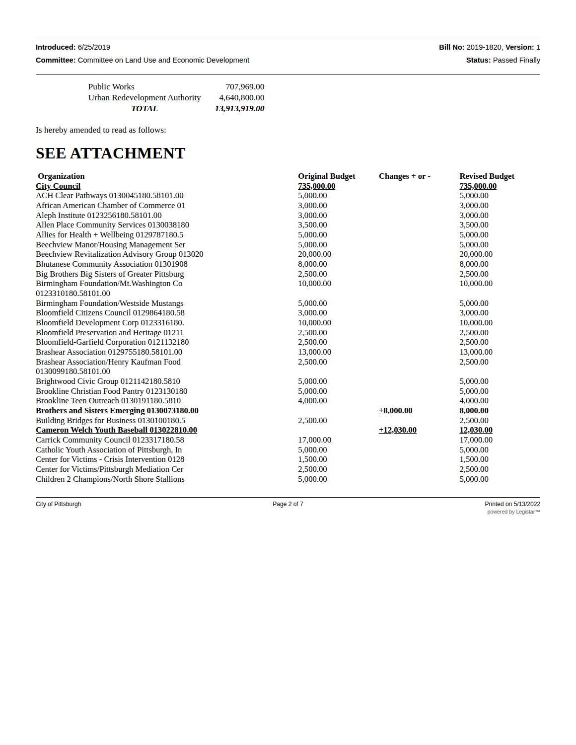| Introduced: 6/25/2019 | Bill No: 2019-1820, Version: 1 |
| Committee: Committee on Land Use and Economic Development | Status: Passed Finally |
| Public Works | 707,969.00 |
| Urban Redevelopment Authority | 4,640,800.00 |
| TOTAL | 13,913,919.00 |
Is hereby amended to read as follows:
SEE ATTACHMENT
| Organization | Original Budget | Changes + or - | Revised Budget |
| --- | --- | --- | --- |
| City Council | 735,000.00 | | 735,000.00 |
| ACH Clear Pathways 0130045180.58101.00 | 5,000.00 | | 5,000.00 |
| African American Chamber of Commerce 01 | 3,000.00 | | 3,000.00 |
| Aleph Institute 0123256180.58101.00 | 3,000.00 | | 3,000.00 |
| Allen Place Community Services 0130038180 | 3,500.00 | | 3,500.00 |
| Allies for Health + Wellbeing 0129787180.5 | 5,000.00 | | 5,000.00 |
| Beechview Manor/Housing Management Ser | 5,000.00 | | 5,000.00 |
| Beechview Revitalization Advisory Group 013020 | 20,000.00 | | 20,000.00 |
| Bhutanese Community Association 01301908 | 8,000.00 | | 8,000.00 |
| Big Brothers Big Sisters of Greater Pittsburg | 2,500.00 | | 2,500.00 |
| Birmingham Foundation/Mt.Washington Co 0123310180.58101.00 | 10,000.00 | | 10,000.00 |
| Birmingham Foundation/Westside Mustangs | 5,000.00 | | 5,000.00 |
| Bloomfield Citizens Council 0129864180.58 | 3,000.00 | | 3,000.00 |
| Bloomfield Development Corp 0123316180. | 10,000.00 | | 10,000.00 |
| Bloomfield Preservation and Heritage 01211 | 2,500.00 | | 2,500.00 |
| Bloomfield-Garfield Corporation 0121132180 | 2,500.00 | | 2,500.00 |
| Brashear Association 0129755180.58101.00 | 13,000.00 | | 13,000.00 |
| Brashear Association/Henry Kaufman Food 0130099180.58101.00 | 2,500.00 | | 2,500.00 |
| Brightwood Civic Group 0121142180.5810 | 5,000.00 | | 5,000.00 |
| Brookline Christian Food Pantry 0123130180 | 5,000.00 | | 5,000.00 |
| Brookline Teen Outreach 0130191180.5810 | 4,000.00 | | 4,000.00 |
| Brothers and Sisters Emerging 0130073180.00 | | +8,000.00 | 8,000.00 |
| Building Bridges for Business 0130100180.5 | 2,500.00 | | 2,500.00 |
| Cameron Welch Youth Baseball 013022810.00 | | +12,030.00 | 12,030.00 |
| Carrick Community Council 0123317180.58 | 17,000.00 | | 17,000.00 |
| Catholic Youth Association of Pittsburgh, In | 5,000.00 | | 5,000.00 |
| Center for Victims - Crisis Intervention 0128 | 1,500.00 | | 1,500.00 |
| Center for Victims/Pittsburgh Mediation Cer | 2,500.00 | | 2,500.00 |
| Children 2 Champions/North Shore Stallions | 5,000.00 | | 5,000.00 |
City of Pittsburgh
Page 2 of 7
Printed on 5/13/2022
powered by Legistar™